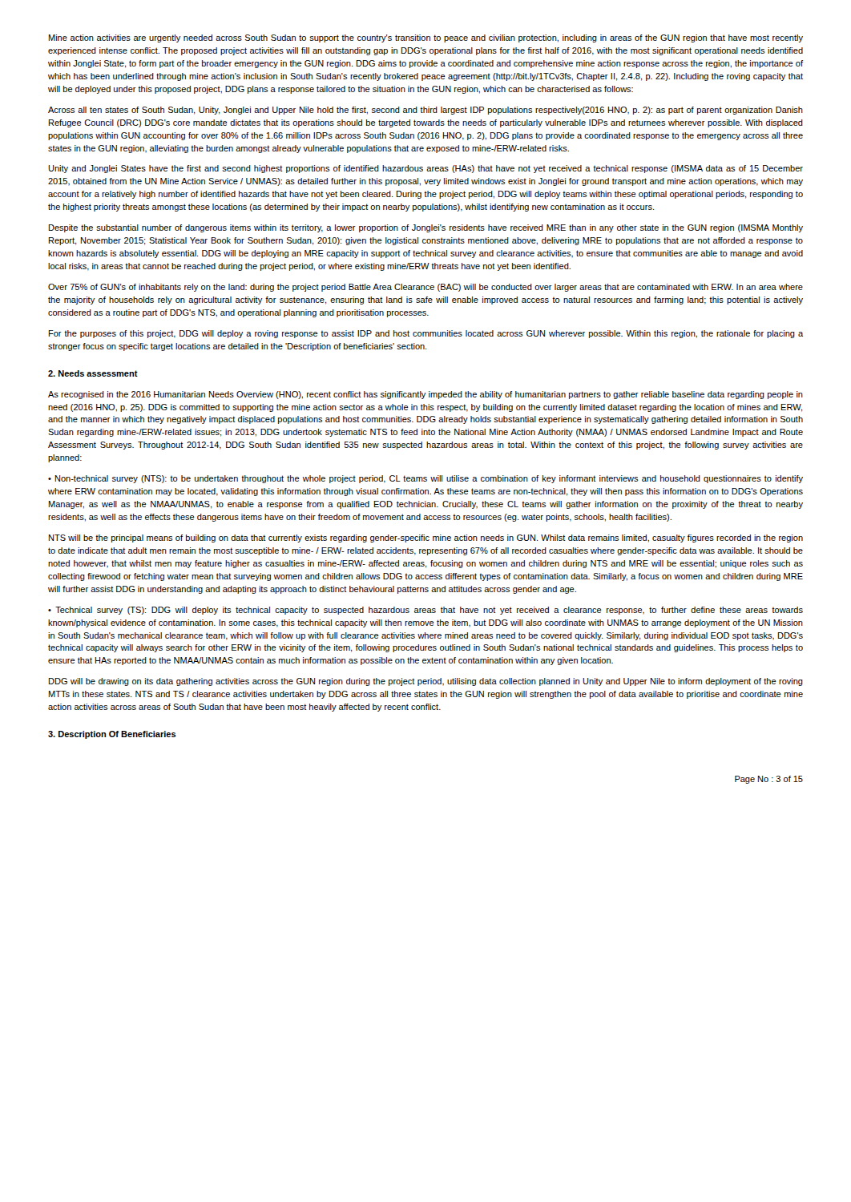Mine action activities are urgently needed across South Sudan to support the country's transition to peace and civilian protection, including in areas of the GUN region that have most recently experienced intense conflict. The proposed project activities will fill an outstanding gap in DDG's operational plans for the first half of 2016, with the most significant operational needs identified within Jonglei State, to form part of the broader emergency in the GUN region. DDG aims to provide a coordinated and comprehensive mine action response across the region, the importance of which has been underlined through mine action's inclusion in South Sudan's recently brokered peace agreement (http://bit.ly/1TCv3fs, Chapter II, 2.4.8, p. 22). Including the roving capacity that will be deployed under this proposed project, DDG plans a response tailored to the situation in the GUN region, which can be characterised as follows:
Across all ten states of South Sudan, Unity, Jonglei and Upper Nile hold the first, second and third largest IDP populations respectively(2016 HNO, p. 2): as part of parent organization Danish Refugee Council (DRC) DDG's core mandate dictates that its operations should be targeted towards the needs of particularly vulnerable IDPs and returnees wherever possible. With displaced populations within GUN accounting for over 80% of the 1.66 million IDPs across South Sudan (2016 HNO, p. 2), DDG plans to provide a coordinated response to the emergency across all three states in the GUN region, alleviating the burden amongst already vulnerable populations that are exposed to mine-/ERW-related risks.
Unity and Jonglei States have the first and second highest proportions of identified hazardous areas (HAs) that have not yet received a technical response (IMSMA data as of 15 December 2015, obtained from the UN Mine Action Service / UNMAS): as detailed further in this proposal, very limited windows exist in Jonglei for ground transport and mine action operations, which may account for a relatively high number of identified hazards that have not yet been cleared. During the project period, DDG will deploy teams within these optimal operational periods, responding to the highest priority threats amongst these locations (as determined by their impact on nearby populations), whilst identifying new contamination as it occurs.
Despite the substantial number of dangerous items within its territory, a lower proportion of Jonglei's residents have received MRE than in any other state in the GUN region (IMSMA Monthly Report, November 2015; Statistical Year Book for Southern Sudan, 2010): given the logistical constraints mentioned above, delivering MRE to populations that are not afforded a response to known hazards is absolutely essential. DDG will be deploying an MRE capacity in support of technical survey and clearance activities, to ensure that communities are able to manage and avoid local risks, in areas that cannot be reached during the project period, or where existing mine/ERW threats have not yet been identified.
Over 75% of GUN's of inhabitants rely on the land: during the project period Battle Area Clearance (BAC) will be conducted over larger areas that are contaminated with ERW. In an area where the majority of households rely on agricultural activity for sustenance, ensuring that land is safe will enable improved access to natural resources and farming land; this potential is actively considered as a routine part of DDG's NTS, and operational planning and prioritisation processes.
For the purposes of this project, DDG will deploy a roving response to assist IDP and host communities located across GUN wherever possible. Within this region, the rationale for placing a stronger focus on specific target locations are detailed in the 'Description of beneficiaries' section.
2. Needs assessment
As recognised in the 2016 Humanitarian Needs Overview (HNO), recent conflict has significantly impeded the ability of humanitarian partners to gather reliable baseline data regarding people in need (2016 HNO, p. 25). DDG is committed to supporting the mine action sector as a whole in this respect, by building on the currently limited dataset regarding the location of mines and ERW, and the manner in which they negatively impact displaced populations and host communities. DDG already holds substantial experience in systematically gathering detailed information in South Sudan regarding mine-/ERW-related issues; in 2013, DDG undertook systematic NTS to feed into the National Mine Action Authority (NMAA) / UNMAS endorsed Landmine Impact and Route Assessment Surveys. Throughout 2012-14, DDG South Sudan identified 535 new suspected hazardous areas in total. Within the context of this project, the following survey activities are planned:
• Non-technical survey (NTS): to be undertaken throughout the whole project period, CL teams will utilise a combination of key informant interviews and household questionnaires to identify where ERW contamination may be located, validating this information through visual confirmation. As these teams are non-technical, they will then pass this information on to DDG's Operations Manager, as well as the NMAA/UNMAS, to enable a response from a qualified EOD technician. Crucially, these CL teams will gather information on the proximity of the threat to nearby residents, as well as the effects these dangerous items have on their freedom of movement and access to resources (eg. water points, schools, health facilities).
NTS will be the principal means of building on data that currently exists regarding gender-specific mine action needs in GUN. Whilst data remains limited, casualty figures recorded in the region to date indicate that adult men remain the most susceptible to mine- / ERW- related accidents, representing 67% of all recorded casualties where gender-specific data was available. It should be noted however, that whilst men may feature higher as casualties in mine-/ERW- affected areas, focusing on women and children during NTS and MRE will be essential; unique roles such as collecting firewood or fetching water mean that surveying women and children allows DDG to access different types of contamination data. Similarly, a focus on women and children during MRE will further assist DDG in understanding and adapting its approach to distinct behavioural patterns and attitudes across gender and age.
• Technical survey (TS): DDG will deploy its technical capacity to suspected hazardous areas that have not yet received a clearance response, to further define these areas towards known/physical evidence of contamination. In some cases, this technical capacity will then remove the item, but DDG will also coordinate with UNMAS to arrange deployment of the UN Mission in South Sudan's mechanical clearance team, which will follow up with full clearance activities where mined areas need to be covered quickly. Similarly, during individual EOD spot tasks, DDG's technical capacity will always search for other ERW in the vicinity of the item, following procedures outlined in South Sudan's national technical standards and guidelines. This process helps to ensure that HAs reported to the NMAA/UNMAS contain as much information as possible on the extent of contamination within any given location.
DDG will be drawing on its data gathering activities across the GUN region during the project period, utilising data collection planned in Unity and Upper Nile to inform deployment of the roving MTTs in these states. NTS and TS / clearance activities undertaken by DDG across all three states in the GUN region will strengthen the pool of data available to prioritise and coordinate mine action activities across areas of South Sudan that have been most heavily affected by recent conflict.
3. Description Of Beneficiaries
Page No : 3 of 15